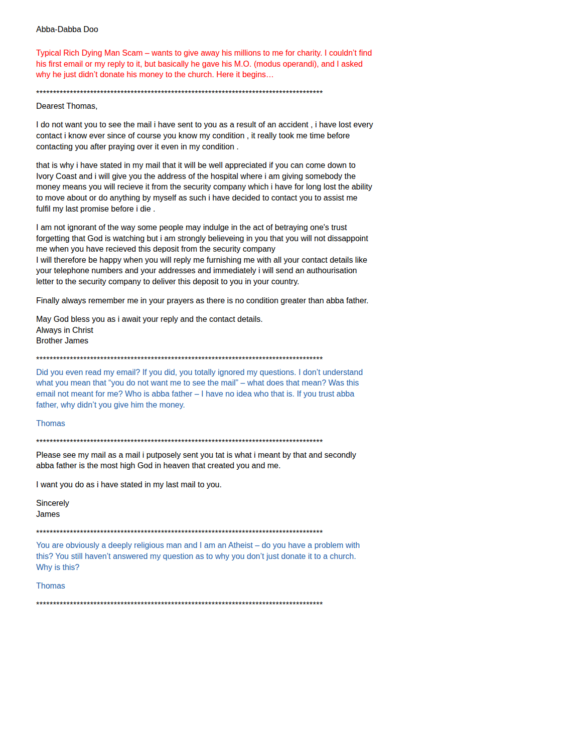Abba-Dabba Doo
Typical Rich Dying Man Scam – wants to give away his millions to me for charity. I couldn’t find his first email or my reply to it, but basically he gave his M.O. (modus operandi), and I asked why he just didn’t donate his money to the church. Here it begins…
*************************************************************************************
Dearest Thomas,
I do not want you to see the mail i have sent to you as a result of an accident , i have lost every contact i know ever since of course you know my condition , it really took me time before contacting you after praying over it even in my condition .
that is why i have stated in my mail that it will be well appreciated if you can come down to Ivory Coast and i will give you the address of the hospital where i am giving somebody the money means you will recieve it from the security company which i have for long lost the ability to move about or do anything by myself as such i have decided to contact you to assist me fulfil my last promise before i die .
I am not ignorant of the way some people may indulge in the act of betraying one's trust forgetting that God is watching but i am strongly believeing in you that you will not dissappoint me when you have recieved this deposit from the security company
I will therefore be happy when you will reply me furnishing me with all your contact details like your telephone numbers and your addresses and immediately i will send an authourisation letter to the security company to deliver this deposit to you in your country.
Finally always remember me in your prayers as there is no condition greater than abba father.
May God bless you as i await your reply and the contact details.
Always in Christ
Brother James
*************************************************************************************
Did you even read my email? If you did, you totally ignored my questions. I don’t understand what you mean that “you do not want me to see the mail” – what does that mean? Was this email not meant for me? Who is abba father – I have no idea who that is. If you trust abba father, why didn’t you give him the money.
Thomas
*************************************************************************************
Please see my mail as a mail i putposely sent you tat is what i meant by that and secondly abba father is the most high God in heaven that created you and me.
I want you do as i have stated in my last mail to you.
Sincerely
James
*************************************************************************************
You are obviously a deeply religious man and I am an Atheist – do you have a problem with this? You still haven’t answered my question as to why you don’t just donate it to a church. Why is this?
Thomas
*************************************************************************************